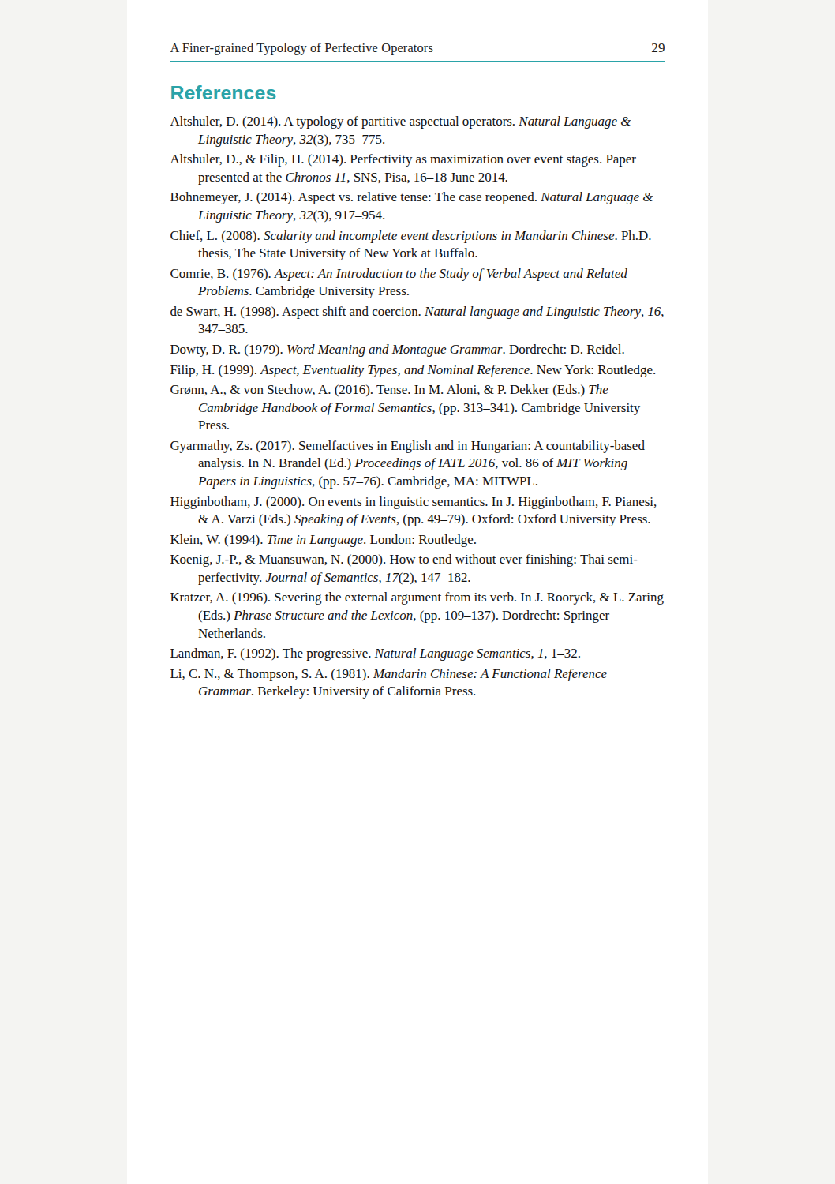A Finer-grained Typology of Perfective Operators 29
References
Altshuler, D. (2014). A typology of partitive aspectual operators. Natural Language & Linguistic Theory, 32(3), 735–775.
Altshuler, D., & Filip, H. (2014). Perfectivity as maximization over event stages. Paper presented at the Chronos 11, SNS, Pisa, 16–18 June 2014.
Bohnemeyer, J. (2014). Aspect vs. relative tense: The case reopened. Natural Language & Linguistic Theory, 32(3), 917–954.
Chief, L. (2008). Scalarity and incomplete event descriptions in Mandarin Chinese. Ph.D. thesis, The State University of New York at Buffalo.
Comrie, B. (1976). Aspect: An Introduction to the Study of Verbal Aspect and Related Problems. Cambridge University Press.
de Swart, H. (1998). Aspect shift and coercion. Natural language and Linguistic Theory, 16, 347–385.
Dowty, D. R. (1979). Word Meaning and Montague Grammar. Dordrecht: D. Reidel.
Filip, H. (1999). Aspect, Eventuality Types, and Nominal Reference. New York: Routledge.
Grønn, A., & von Stechow, A. (2016). Tense. In M. Aloni, & P. Dekker (Eds.) The Cambridge Handbook of Formal Semantics, (pp. 313–341). Cambridge University Press.
Gyarmathy, Zs. (2017). Semelfactives in English and in Hungarian: A countability-based analysis. In N. Brandel (Ed.) Proceedings of IATL 2016, vol. 86 of MIT Working Papers in Linguistics, (pp. 57–76). Cambridge, MA: MITWPL.
Higginbotham, J. (2000). On events in linguistic semantics. In J. Higginbotham, F. Pianesi, & A. Varzi (Eds.) Speaking of Events, (pp. 49–79). Oxford: Oxford University Press.
Klein, W. (1994). Time in Language. London: Routledge.
Koenig, J.-P., & Muansuwan, N. (2000). How to end without ever finishing: Thai semi-perfectivity. Journal of Semantics, 17(2), 147–182.
Kratzer, A. (1996). Severing the external argument from its verb. In J. Rooryck, & L. Zaring (Eds.) Phrase Structure and the Lexicon, (pp. 109–137). Dordrecht: Springer Netherlands.
Landman, F. (1992). The progressive. Natural Language Semantics, 1, 1–32.
Li, C. N., & Thompson, S. A. (1981). Mandarin Chinese: A Functional Reference Grammar. Berkeley: University of California Press.